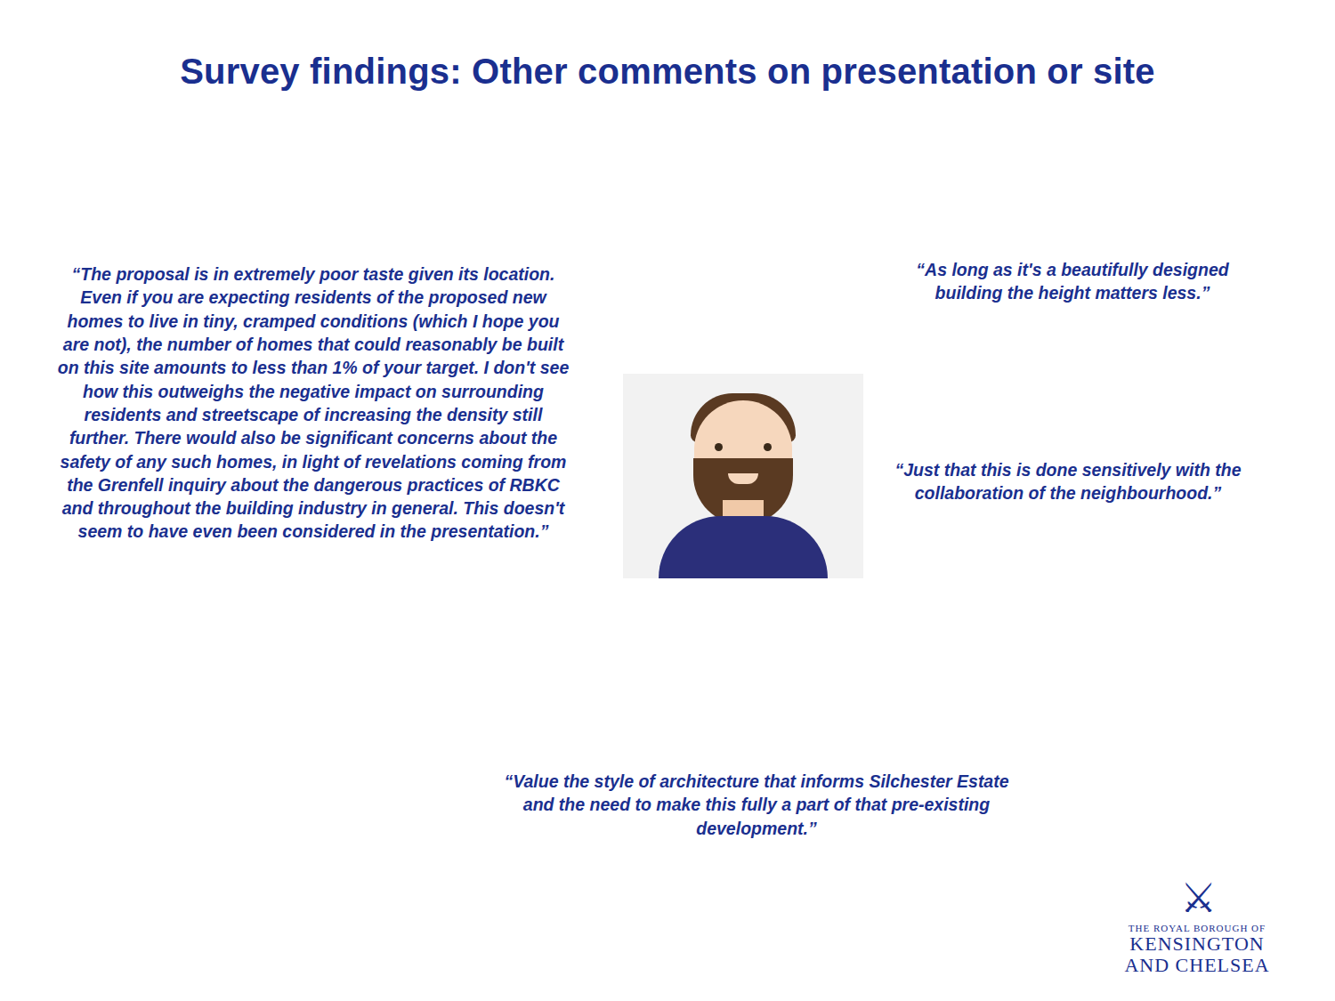Survey findings: Other comments on presentation or site
“The proposal is in extremely poor taste given its location. Even if you are expecting residents of the proposed new homes to live in tiny, cramped conditions (which I hope you are not), the number of homes that could reasonably be built on this site amounts to less than 1% of your target. I don't see how this outweighs the negative impact on surrounding residents and streetscape of increasing the density still further. There would also be significant concerns about the safety of any such homes, in light of revelations coming from the Grenfell inquiry about the dangerous practices of RBKC and throughout the building industry in general. This doesn't seem to have even been considered in the presentation.”
“As long as it's a beautifully designed building the height matters less.”
“Just that this is done sensitively with the collaboration of the neighbourhood.”
“Value the style of architecture that informs Silchester Estate and the need to make this fully a part of that pre-existing development.”
⚔
THE ROYAL BOROUGH OF
KENSINGTON
AND CHELSEA